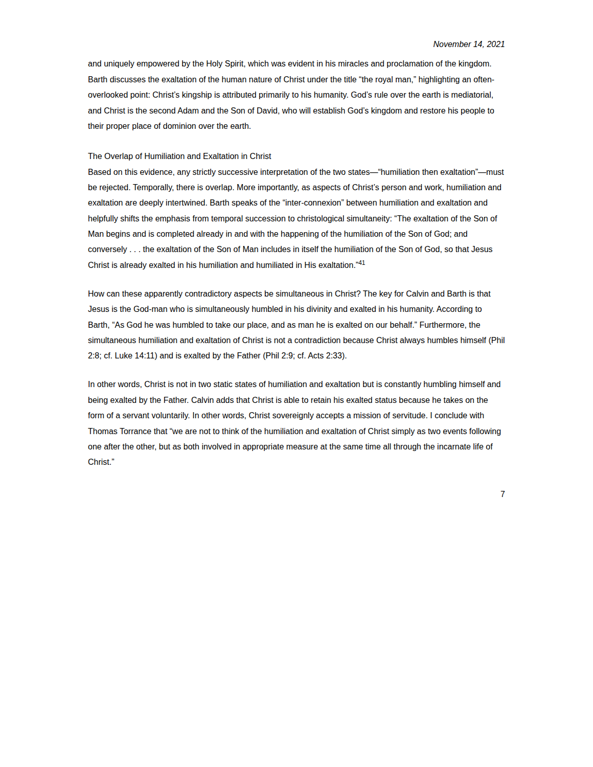November 14, 2021
and uniquely empowered by the Holy Spirit, which was evident in his miracles and proclamation of the kingdom. Barth discusses the exaltation of the human nature of Christ under the title “the royal man,” highlighting an often-overlooked point: Christ’s kingship is attributed primarily to his humanity. God’s rule over the earth is mediatorial, and Christ is the second Adam and the Son of David, who will establish God’s kingdom and restore his people to their proper place of dominion over the earth.
The Overlap of Humiliation and Exaltation in Christ
Based on this evidence, any strictly successive interpretation of the two states—“humiliation then exaltation”—must be rejected. Temporally, there is overlap. More importantly, as aspects of Christ’s person and work, humiliation and exaltation are deeply intertwined. Barth speaks of the “inter-connexion” between humiliation and exaltation and helpfully shifts the emphasis from temporal succession to christological simultaneity: “The exaltation of the Son of Man begins and is completed already in and with the happening of the humiliation of the Son of God; and conversely . . . the exaltation of the Son of Man includes in itself the humiliation of the Son of God, so that Jesus Christ is already exalted in his humiliation and humiliated in His exaltation.”41
How can these apparently contradictory aspects be simultaneous in Christ? The key for Calvin and Barth is that Jesus is the God-man who is simultaneously humbled in his divinity and exalted in his humanity. According to Barth, “As God he was humbled to take our place, and as man he is exalted on our behalf.” Furthermore, the simultaneous humiliation and exaltation of Christ is not a contradiction because Christ always humbles himself (Phil 2:8; cf. Luke 14:11) and is exalted by the Father (Phil 2:9; cf. Acts 2:33).
In other words, Christ is not in two static states of humiliation and exaltation but is constantly humbling himself and being exalted by the Father. Calvin adds that Christ is able to retain his exalted status because he takes on the form of a servant voluntarily. In other words, Christ sovereignly accepts a mission of servitude. I conclude with Thomas Torrance that “we are not to think of the humiliation and exaltation of Christ simply as two events following one after the other, but as both involved in appropriate measure at the same time all through the incarnate life of Christ.”
7